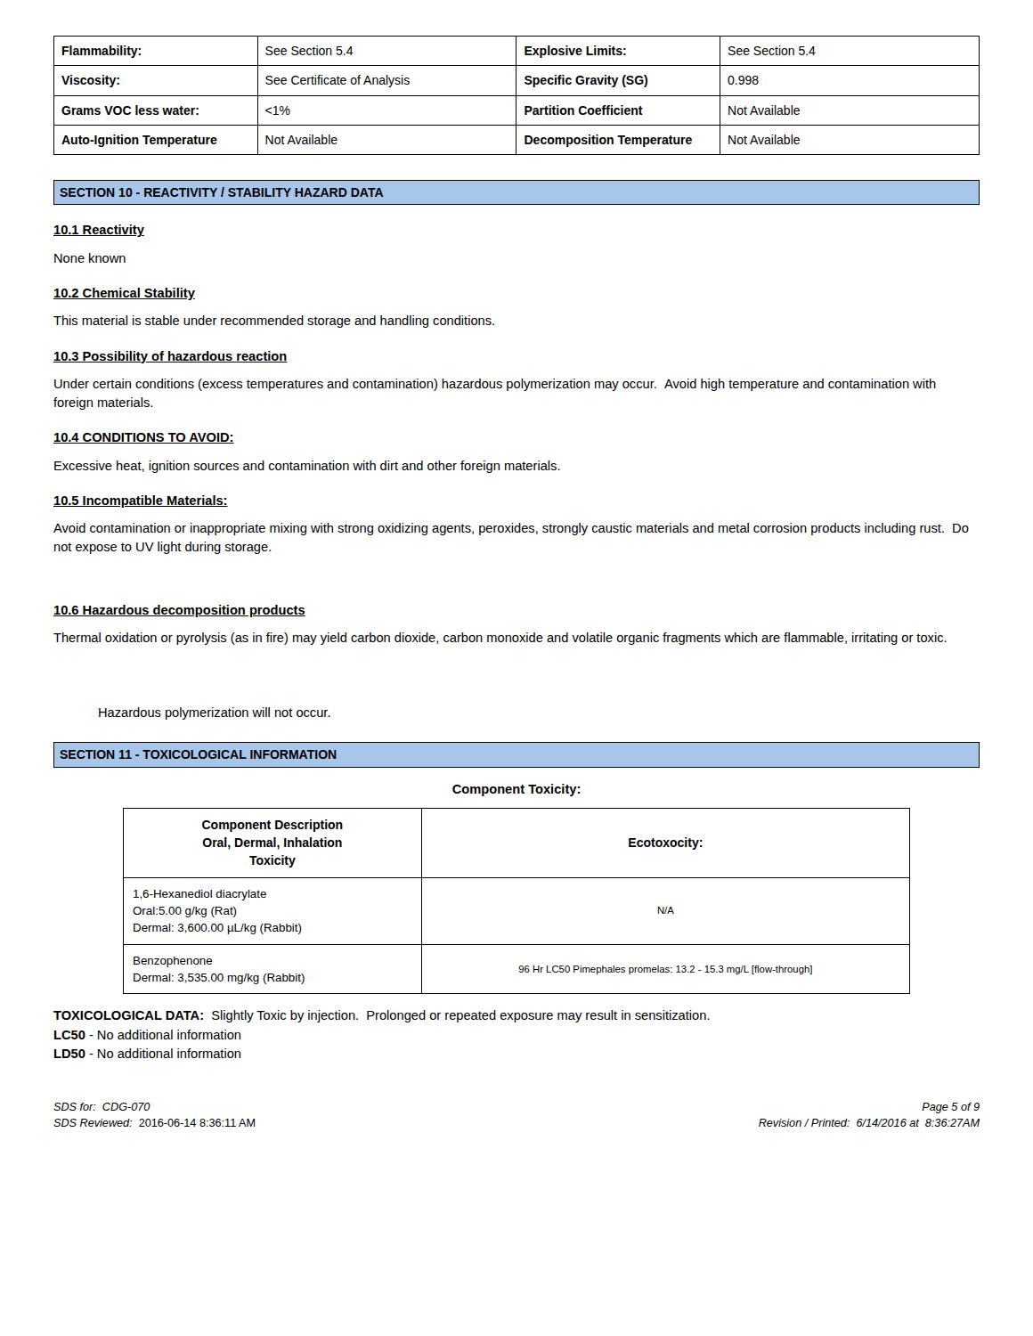| Flammability: | See Section 5.4 | Explosive Limits: | See Section 5.4 |
| Viscosity: | See Certificate of Analysis | Specific Gravity (SG) | 0.998 |
| Grams VOC less water: | <1% | Partition Coefficient | Not Available |
| Auto-Ignition Temperature | Not Available | Decomposition Temperature | Not Available |
SECTION 10 - REACTIVITY / STABILITY HAZARD DATA
10.1 Reactivity
None known
10.2 Chemical Stability
This material is stable under recommended storage and handling conditions.
10.3 Possibility of hazardous reaction
Under certain conditions (excess temperatures and contamination) hazardous polymerization may occur. Avoid high temperature and contamination with foreign materials.
10.4 CONDITIONS TO AVOID:
Excessive heat, ignition sources and contamination with dirt and other foreign materials.
10.5 Incompatible Materials:
Avoid contamination or inappropriate mixing with strong oxidizing agents, peroxides, strongly caustic materials and metal corrosion products including rust. Do not expose to UV light during storage.
10.6 Hazardous decomposition products
Thermal oxidation or pyrolysis (as in fire) may yield carbon dioxide, carbon monoxide and volatile organic fragments which are flammable, irritating or toxic.
Hazardous polymerization will not occur.
SECTION 11 - TOXICOLOGICAL INFORMATION
Component Toxicity:
| Component Description Oral, Dermal, Inhalation Toxicity | Ecotoxocity: |
| --- | --- |
| 1,6-Hexanediol diacrylate Oral:5.00 g/kg (Rat) Dermal: 3,600.00 µL/kg (Rabbit) | N/A |
| Benzophenone Dermal: 3,535.00 mg/kg (Rabbit) | 96 Hr LC50 Pimephales promelas: 13.2 - 15.3 mg/L [flow-through] |
TOXICOLOGICAL DATA: Slightly Toxic by injection. Prolonged or repeated exposure may result in sensitization.
LC50 - No additional information
LD50 - No additional information
SDS for: CDG-070
Page 5 of 9
SDS Reviewed: 2016-06-14 8:36:11 AM
Revision / Printed: 6/14/2016 at 8:36:27AM